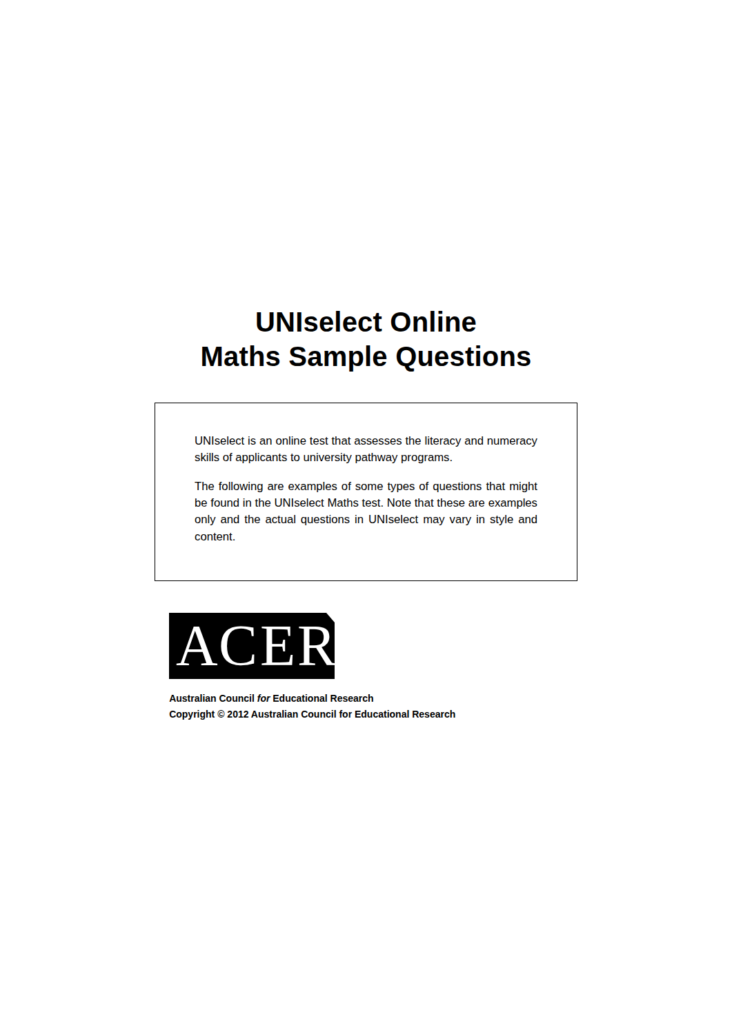UNIselect Online
Maths Sample Questions
UNIselect is an online test that assesses the literacy and numeracy skills of applicants to university pathway programs.
The following are examples of some types of questions that might be found in the UNIselect Maths test. Note that these are examples only and the actual questions in UNIselect may vary in style and content.
A C E R
Australian Council for Educational Research
Copyright © 2012 Australian Council for Educational Research